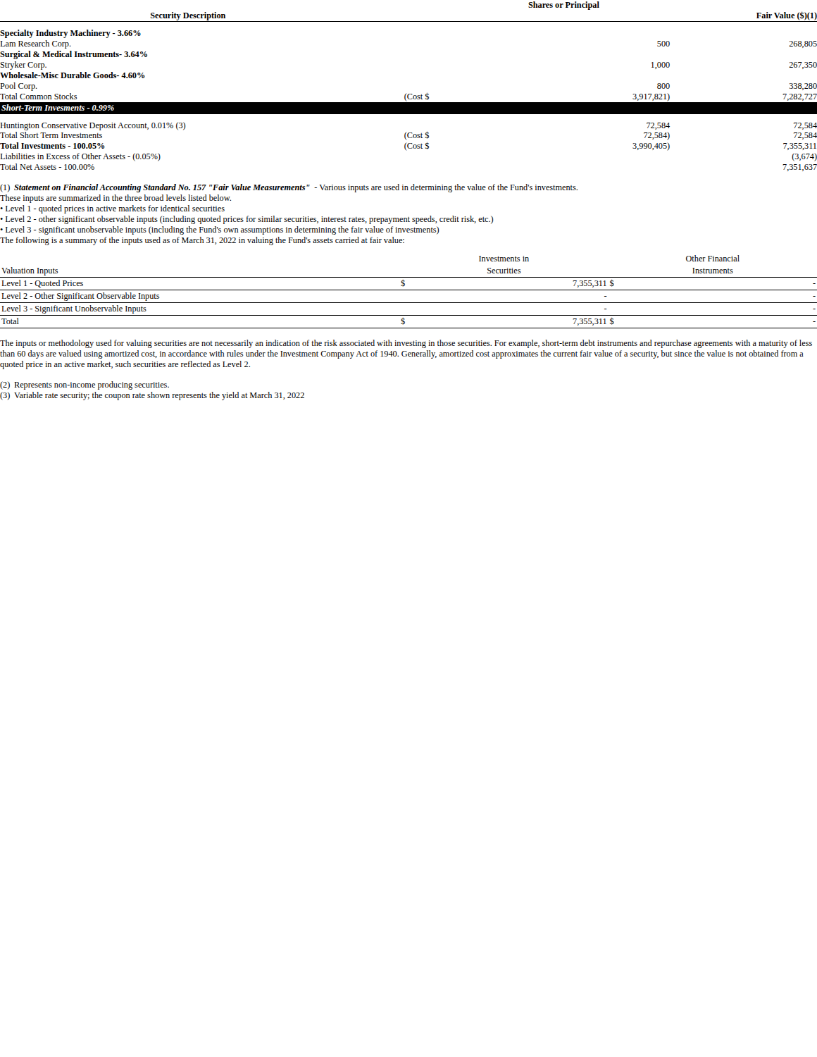| | | Shares or Principal | |
| Security Description | | | | Fair Value ($)(1) |
| Specialty Industry Machinery - 3.66% | | | | |
| Lam Research Corp. | | | 500 | 268,805 |
| Surgical & Medical Instruments- 3.64% | | | | |
| Stryker Corp. | | | 1,000 | 267,350 |
| Wholesale-Misc Durable Goods- 4.60% | | | | |
| Pool Corp. | | | 800 | 338,280 |
| Total Common Stocks | (Cost $ | | 3,917,821) | 7,282,727 |
| Short-Term Invesments - 0.99% |
| Huntington Conservative Deposit Account, 0.01% (3) | | | 72,584 | 72,584 |
| Total Short Term Investments | (Cost $ | | 72,584) | 72,584 |
| Total Investments - 100.05% | (Cost $ | | 3,990,405) | 7,355,311 |
| Liabilities in Excess of Other Assets - (0.05%) | | | | (3,674) |
| Total Net Assets - 100.00% | | | | 7,351,637 |
(1)
Statement on Financial Accounting Standard No. 157 "Fair Value Measurements" - Various inputs are used in determining the value of the Fund's investments.
These inputs are summarized in the three broad levels listed below.
• Level 1 - quoted prices in active markets for identical securities
• Level 2 - other significant observable inputs (including quoted prices for similar securities, interest rates, prepayment speeds, credit risk, etc.)
• Level 3 - significant unobservable inputs (including the Fund's own assumptions in determining the fair value of investments)
The following is a summary of the inputs used as of March 31, 2022 in valuing the Fund's assets carried at fair value:
| | Investments in | Other Financial |
| Valuation Inputs | Securities | Instruments |
| Level 1 - Quoted Prices | $ | 7,355,311 | $ | - |
| Level 2 - Other Significant Observable Inputs | | - | | - |
| Level 3 - Significant Unobservable Inputs | | - | | - |
| Total | $ | 7,355,311 | $ | - |
The inputs or methodology used for valuing securities are not necessarily an indication of the risk associated with investing in those securities. For example, short-term debt instruments and repurchase agreements with a maturity of less than 60 days are valued using amortized cost, in accordance with rules under the Investment Company Act of 1940. Generally, amortized cost approximates the current fair value of a security, but since the value is not obtained from a quoted price in an active market, such securities are reflected as Level 2.
(2)
Represents non-income producing securities.
(3)
Variable rate security; the coupon rate shown represents the yield at March 31, 2022